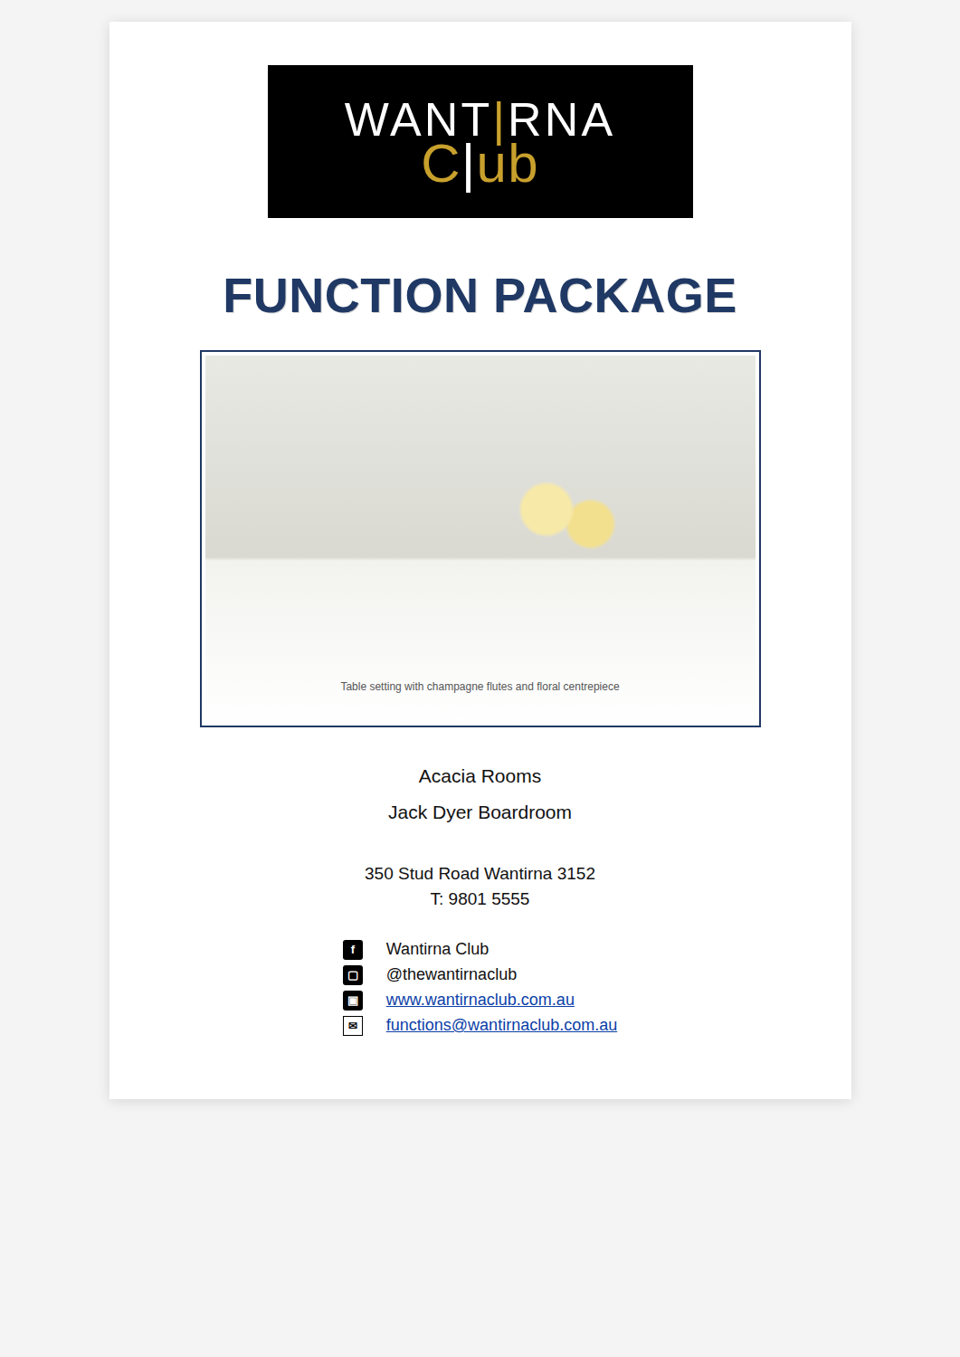Want|rna C|ub
FUNCTION PACKAGE
Acacia Rooms
Jack Dyer Boardroom
350 Stud Road Wantirna 3152
T: 9801 5555
fWantirna Club
▢@thewantirnaclub
▣www.wantirnaclub.com.au
✉functions@wantirnaclub.com.au